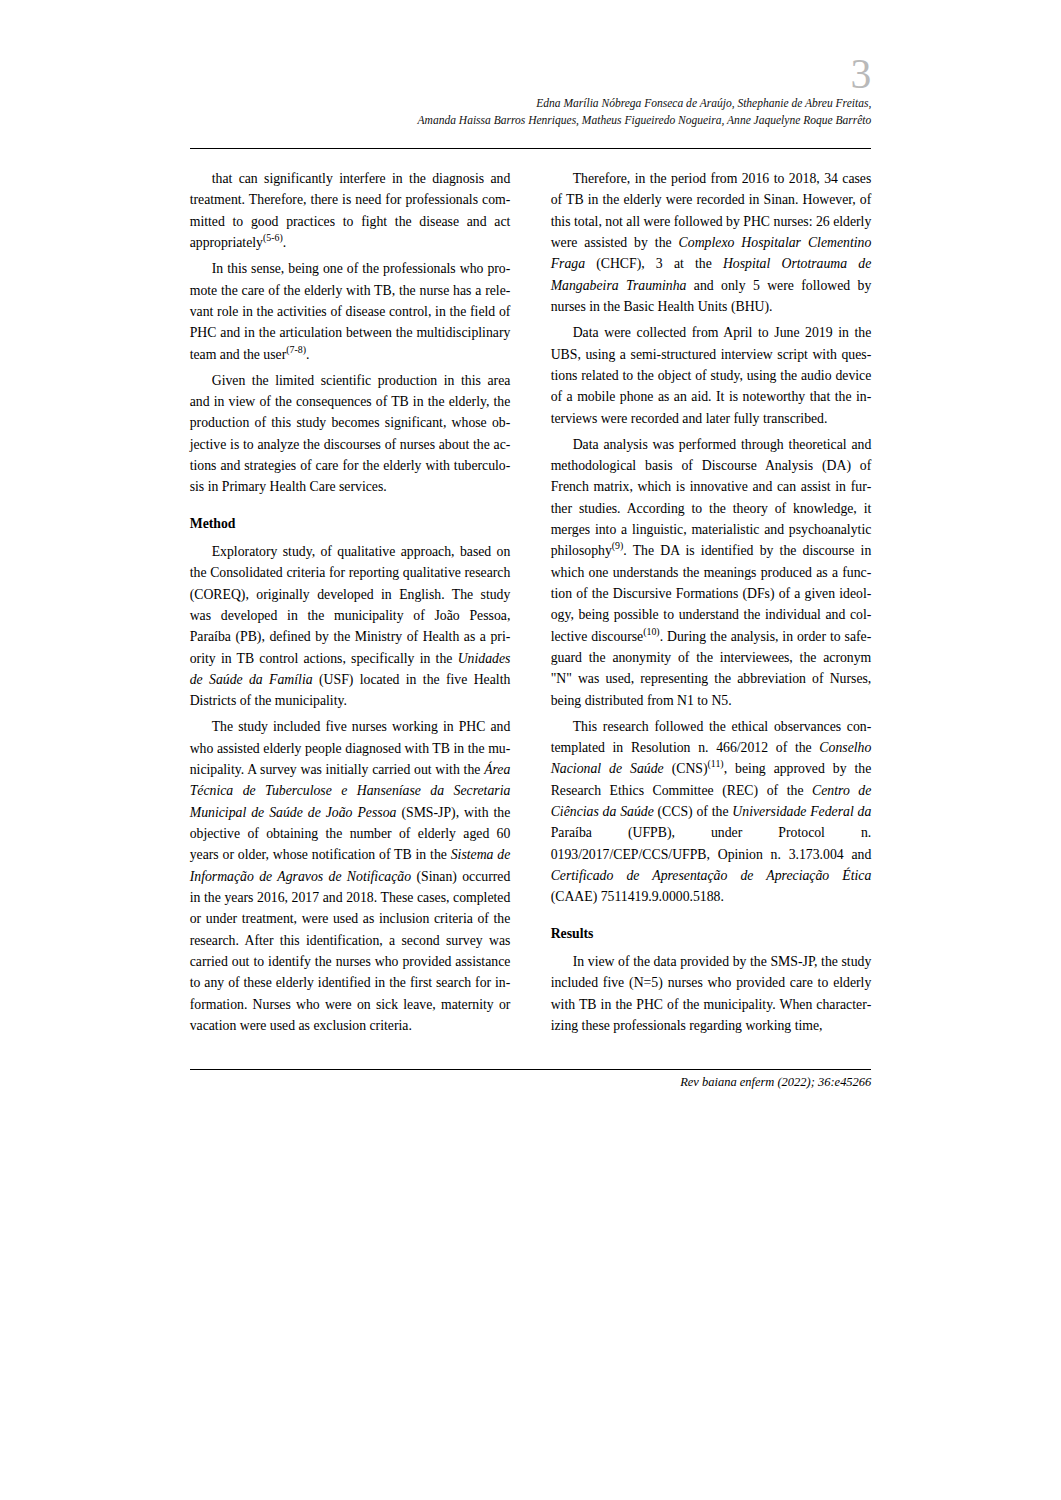3
Edna Marília Nóbrega Fonseca de Araújo, Sthephanie de Abreu Freitas,
Amanda Haissa Barros Henriques, Matheus Figueiredo Nogueira, Anne Jaquelyne Roque Barrêto
that can significantly interfere in the diagnosis and treatment. Therefore, there is need for professionals committed to good practices to fight the disease and act appropriately(5-6).
In this sense, being one of the professionals who promote the care of the elderly with TB, the nurse has a relevant role in the activities of disease control, in the field of PHC and in the articulation between the multidisciplinary team and the user(7-8).
Given the limited scientific production in this area and in view of the consequences of TB in the elderly, the production of this study becomes significant, whose objective is to analyze the discourses of nurses about the actions and strategies of care for the elderly with tuberculosis in Primary Health Care services.
Method
Exploratory study, of qualitative approach, based on the Consolidated criteria for reporting qualitative research (COREQ), originally developed in English. The study was developed in the municipality of João Pessoa, Paraíba (PB), defined by the Ministry of Health as a priority in TB control actions, specifically in the Unidades de Saúde da Família (USF) located in the five Health Districts of the municipality.
The study included five nurses working in PHC and who assisted elderly people diagnosed with TB in the municipality. A survey was initially carried out with the Área Técnica de Tuberculose e Hanseníase da Secretaria Municipal de Saúde de João Pessoa (SMS-JP), with the objective of obtaining the number of elderly aged 60 years or older, whose notification of TB in the Sistema de Informação de Agravos de Notificação (Sinan) occurred in the years 2016, 2017 and 2018. These cases, completed or under treatment, were used as inclusion criteria of the research. After this identification, a second survey was carried out to identify the nurses who provided assistance to any of these elderly identified in the first search for information. Nurses who were on sick leave, maternity or vacation were used as exclusion criteria.
Therefore, in the period from 2016 to 2018, 34 cases of TB in the elderly were recorded in Sinan. However, of this total, not all were followed by PHC nurses: 26 elderly were assisted by the Complexo Hospitalar Clementino Fraga (CHCF), 3 at the Hospital Ortotrauma de Mangabeira Trauminha and only 5 were followed by nurses in the Basic Health Units (BHU).
Data were collected from April to June 2019 in the UBS, using a semi-structured interview script with questions related to the object of study, using the audio device of a mobile phone as an aid. It is noteworthy that the interviews were recorded and later fully transcribed.
Data analysis was performed through theoretical and methodological basis of Discourse Analysis (DA) of French matrix, which is innovative and can assist in further studies. According to the theory of knowledge, it merges into a linguistic, materialistic and psychoanalytic philosophy(9). The DA is identified by the discourse in which one understands the meanings produced as a function of the Discursive Formations (DFs) of a given ideology, being possible to understand the individual and collective discourse(10). During the analysis, in order to safeguard the anonymity of the interviewees, the acronym "N" was used, representing the abbreviation of Nurses, being distributed from N1 to N5.
This research followed the ethical observances contemplated in Resolution n. 466/2012 of the Conselho Nacional de Saúde (CNS)(11), being approved by the Research Ethics Committee (REC) of the Centro de Ciências da Saúde (CCS) of the Universidade Federal da Paraíba (UFPB), under Protocol n. 0193/2017/CEP/CCS/UFPB, Opinion n. 3.173.004 and Certificado de Apresentação de Apreciação Ética (CAAE) 7511419.9.0000.5188.
Results
In view of the data provided by the SMS-JP, the study included five (N=5) nurses who provided care to elderly with TB in the PHC of the municipality. When characterizing these professionals regarding working time,
Rev baiana enferm (2022); 36:e45266